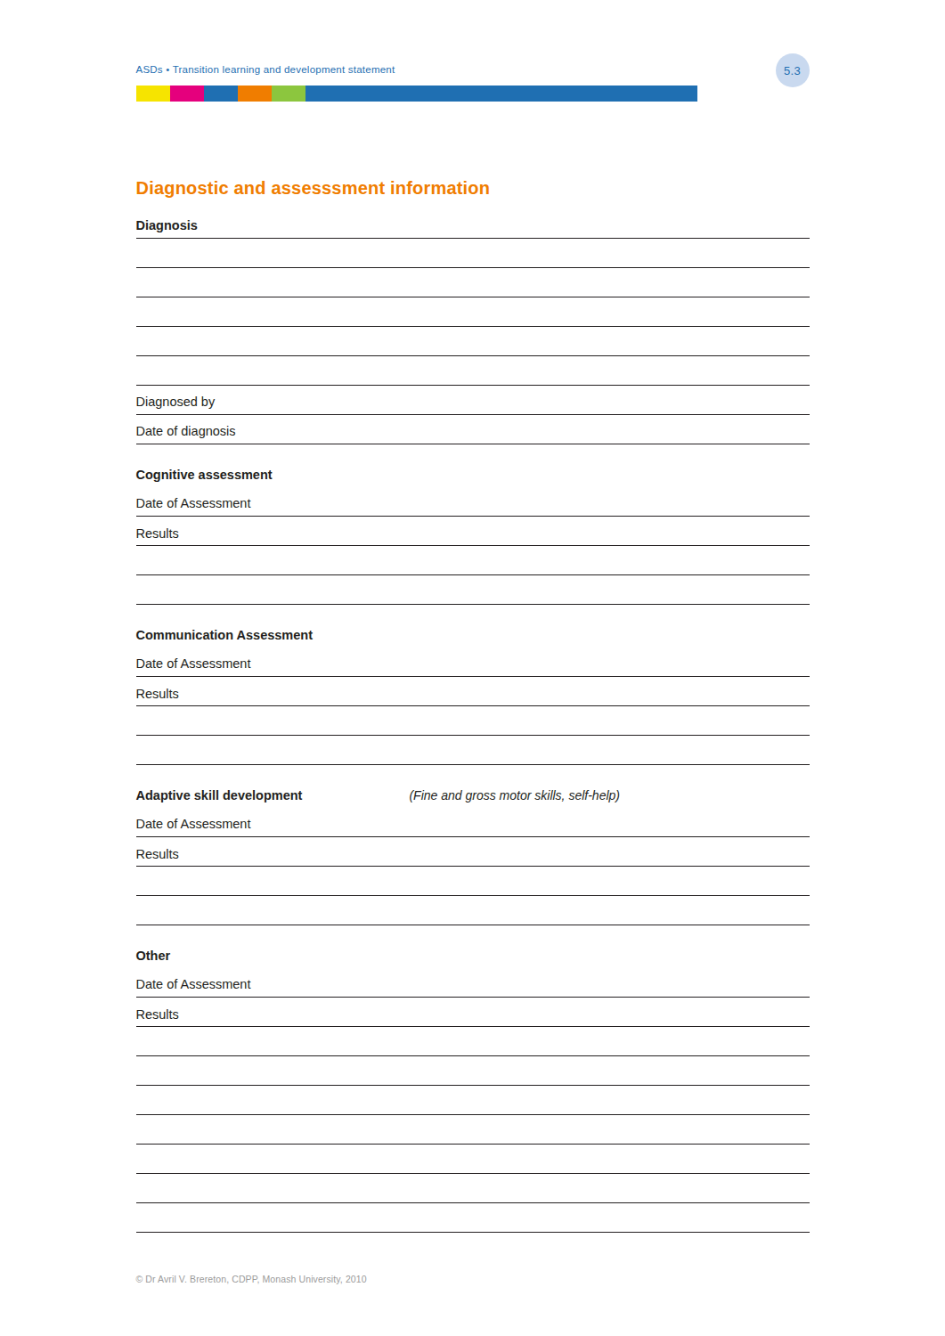ASDs • Transition learning and development statement
5.3
Diagnostic and assesssment information
Diagnosis
Diagnosed by
Date of diagnosis
Cognitive assessment
Date of Assessment
Results
Communication Assessment
Date of Assessment
Results
Adaptive skill development
(Fine and gross motor skills, self-help)
Date of Assessment
Results
Other
Date of Assessment
Results
© Dr Avril V. Brereton, CDPP, Monash University, 2010